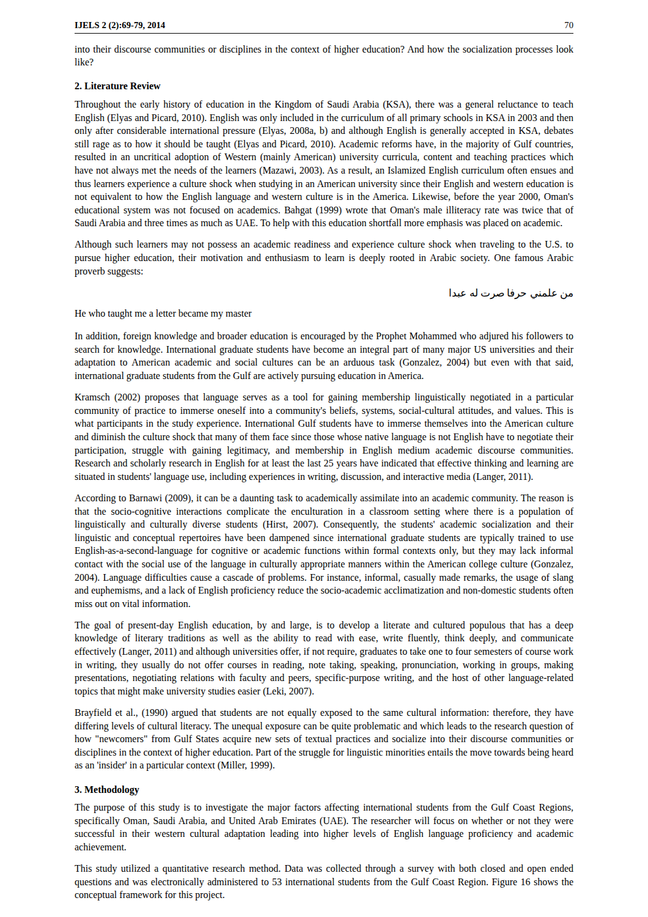IJELS 2 (2):69-79, 2014 70
into their discourse communities or disciplines in the context of higher education? And how the socialization processes look like?
2. Literature Review
Throughout the early history of education in the Kingdom of Saudi Arabia (KSA), there was a general reluctance to teach English (Elyas and Picard, 2010). English was only included in the curriculum of all primary schools in KSA in 2003 and then only after considerable international pressure (Elyas, 2008a, b) and although English is generally accepted in KSA, debates still rage as to how it should be taught (Elyas and Picard, 2010). Academic reforms have, in the majority of Gulf countries, resulted in an uncritical adoption of Western (mainly American) university curricula, content and teaching practices which have not always met the needs of the learners (Mazawi, 2003). As a result, an Islamized English curriculum often ensues and thus learners experience a culture shock when studying in an American university since their English and western education is not equivalent to how the English language and western culture is in the America. Likewise, before the year 2000, Oman's educational system was not focused on academics. Bahgat (1999) wrote that Oman's male illiteracy rate was twice that of Saudi Arabia and three times as much as UAE. To help with this education shortfall more emphasis was placed on academic.
Although such learners may not possess an academic readiness and experience culture shock when traveling to the U.S. to pursue higher education, their motivation and enthusiasm to learn is deeply rooted in Arabic society. One famous Arabic proverb suggests:
من علمني حرفا صرت له عبدا
He who taught me a letter became my master
In addition, foreign knowledge and broader education is encouraged by the Prophet Mohammed who adjured his followers to search for knowledge. International graduate students have become an integral part of many major US universities and their adaptation to American academic and social cultures can be an arduous task (Gonzalez, 2004) but even with that said, international graduate students from the Gulf are actively pursuing education in America.
Kramsch (2002) proposes that language serves as a tool for gaining membership linguistically negotiated in a particular community of practice to immerse oneself into a community's beliefs, systems, social-cultural attitudes, and values. This is what participants in the study experience. International Gulf students have to immerse themselves into the American culture and diminish the culture shock that many of them face since those whose native language is not English have to negotiate their participation, struggle with gaining legitimacy, and membership in English medium academic discourse communities. Research and scholarly research in English for at least the last 25 years have indicated that effective thinking and learning are situated in students' language use, including experiences in writing, discussion, and interactive media (Langer, 2011).
According to Barnawi (2009), it can be a daunting task to academically assimilate into an academic community. The reason is that the socio-cognitive interactions complicate the enculturation in a classroom setting where there is a population of linguistically and culturally diverse students (Hirst, 2007). Consequently, the students' academic socialization and their linguistic and conceptual repertoires have been dampened since international graduate students are typically trained to use English-as-a-second-language for cognitive or academic functions within formal contexts only, but they may lack informal contact with the social use of the language in culturally appropriate manners within the American college culture (Gonzalez, 2004). Language difficulties cause a cascade of problems. For instance, informal, casually made remarks, the usage of slang and euphemisms, and a lack of English proficiency reduce the socio-academic acclimatization and non-domestic students often miss out on vital information.
The goal of present-day English education, by and large, is to develop a literate and cultured populous that has a deep knowledge of literary traditions as well as the ability to read with ease, write fluently, think deeply, and communicate effectively (Langer, 2011) and although universities offer, if not require, graduates to take one to four semesters of course work in writing, they usually do not offer courses in reading, note taking, speaking, pronunciation, working in groups, making presentations, negotiating relations with faculty and peers, specific-purpose writing, and the host of other language-related topics that might make university studies easier (Leki, 2007).
Brayfield et al., (1990) argued that students are not equally exposed to the same cultural information: therefore, they have differing levels of cultural literacy. The unequal exposure can be quite problematic and which leads to the research question of how "newcomers" from Gulf States acquire new sets of textual practices and socialize into their discourse communities or disciplines in the context of higher education. Part of the struggle for linguistic minorities entails the move towards being heard as an 'insider' in a particular context (Miller, 1999).
3. Methodology
The purpose of this study is to investigate the major factors affecting international students from the Gulf Coast Regions, specifically Oman, Saudi Arabia, and United Arab Emirates (UAE). The researcher will focus on whether or not they were successful in their western cultural adaptation leading into higher levels of English language proficiency and academic achievement.
This study utilized a quantitative research method. Data was collected through a survey with both closed and open ended questions and was electronically administered to 53 international students from the Gulf Coast Region. Figure 16 shows the conceptual framework for this project.